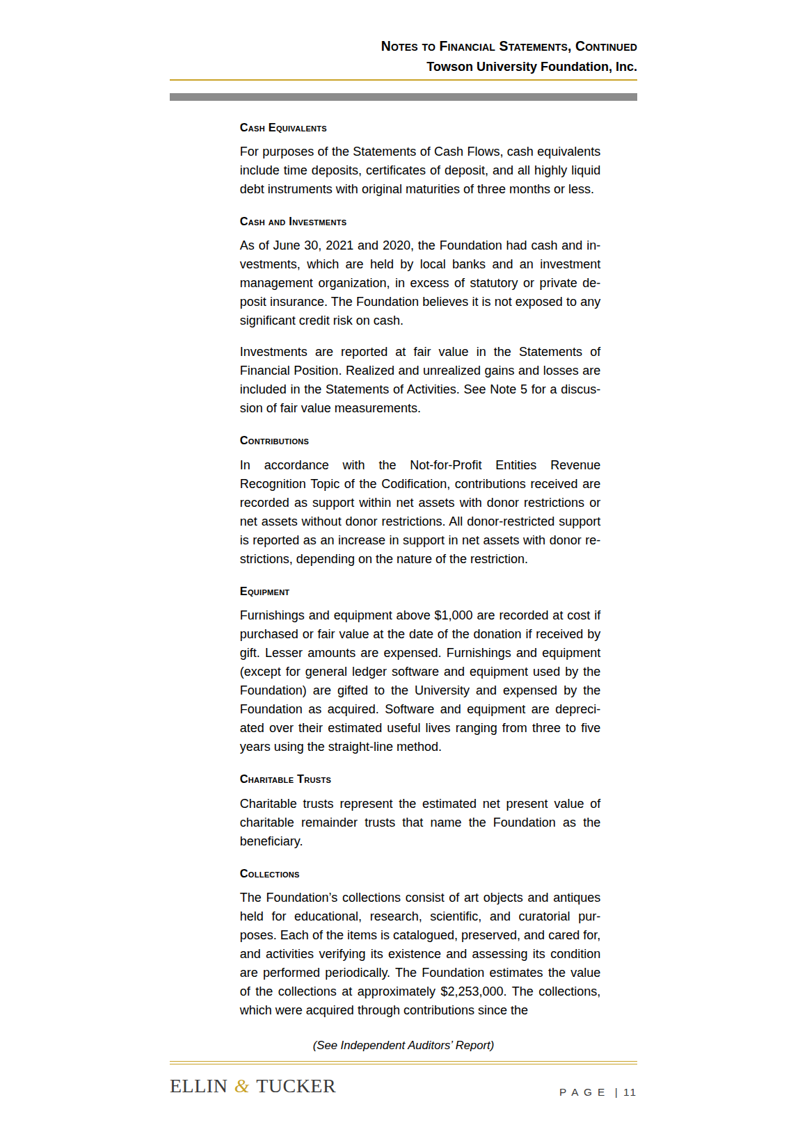Notes to Financial Statements, Continued
Towson University Foundation, Inc.
Cash Equivalents
For purposes of the Statements of Cash Flows, cash equivalents include time deposits, certificates of deposit, and all highly liquid debt instruments with original maturities of three months or less.
Cash and Investments
As of June 30, 2021 and 2020, the Foundation had cash and investments, which are held by local banks and an investment management organization, in excess of statutory or private deposit insurance. The Foundation believes it is not exposed to any significant credit risk on cash.
Investments are reported at fair value in the Statements of Financial Position. Realized and unrealized gains and losses are included in the Statements of Activities. See Note 5 for a discussion of fair value measurements.
Contributions
In accordance with the Not-for-Profit Entities Revenue Recognition Topic of the Codification, contributions received are recorded as support within net assets with donor restrictions or net assets without donor restrictions. All donor-restricted support is reported as an increase in support in net assets with donor restrictions, depending on the nature of the restriction.
Equipment
Furnishings and equipment above $1,000 are recorded at cost if purchased or fair value at the date of the donation if received by gift. Lesser amounts are expensed. Furnishings and equipment (except for general ledger software and equipment used by the Foundation) are gifted to the University and expensed by the Foundation as acquired. Software and equipment are depreciated over their estimated useful lives ranging from three to five years using the straight-line method.
Charitable Trusts
Charitable trusts represent the estimated net present value of charitable remainder trusts that name the Foundation as the beneficiary.
Collections
The Foundation’s collections consist of art objects and antiques held for educational, research, scientific, and curatorial purposes. Each of the items is catalogued, preserved, and cared for, and activities verifying its existence and assessing its condition are performed periodically. The Foundation estimates the value of the collections at approximately $2,253,000. The collections, which were acquired through contributions since the
(See Independent Auditors’ Report)
ELLIN & TUCKER
P A G E | 11